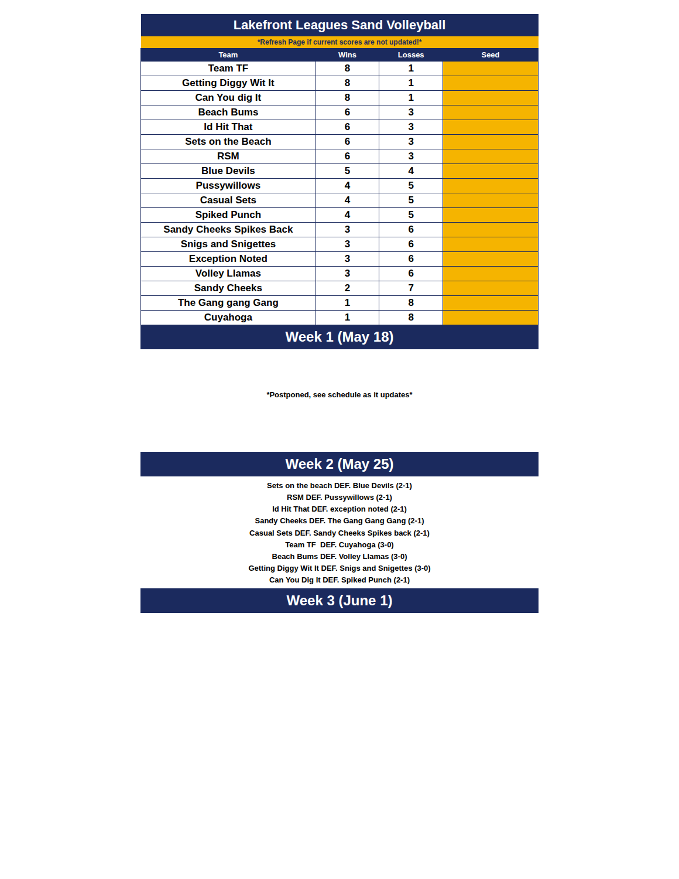| Lakefront Leagues Sand Volleyball |
| *Refresh Page if current scores are not updated!* |
| Team | Wins | Losses | Seed |
| Team TF | 8 | 1 | |
| Getting Diggy Wit It | 8 | 1 | |
| Can You dig It | 8 | 1 | |
| Beach Bums | 6 | 3 | |
| Id Hit That | 6 | 3 | |
| Sets on the Beach | 6 | 3 | |
| RSM | 6 | 3 | |
| Blue Devils | 5 | 4 | |
| Pussywillows | 4 | 5 | |
| Casual Sets | 4 | 5 | |
| Spiked Punch | 4 | 5 | |
| Sandy Cheeks Spikes Back | 3 | 6 | |
| Snigs and Snigettes | 3 | 6 | |
| Exception Noted | 3 | 6 | |
| Volley Llamas | 3 | 6 | |
| Sandy Cheeks | 2 | 7 | |
| The Gang gang Gang | 1 | 8 | |
| Cuyahoga | 1 | 8 | |
| Week 1 (May 18) |
*Postponed, see schedule as it updates*
| Week 2 (May 25) |
Sets on the beach DEF. Blue Devils (2-1)
RSM DEF. Pussywillows (2-1)
Id Hit That DEF. exception noted (2-1)
Sandy Cheeks DEF. The Gang Gang Gang (2-1)
Casual Sets DEF. Sandy Cheeks Spikes back (2-1)
Team TF DEF. Cuyahoga (3-0)
Beach Bums DEF. Volley Llamas (3-0)
Getting Diggy Wit It DEF. Snigs and Snigettes (3-0)
Can You Dig It DEF. Spiked Punch (2-1)
| Week 3 (June 1) |